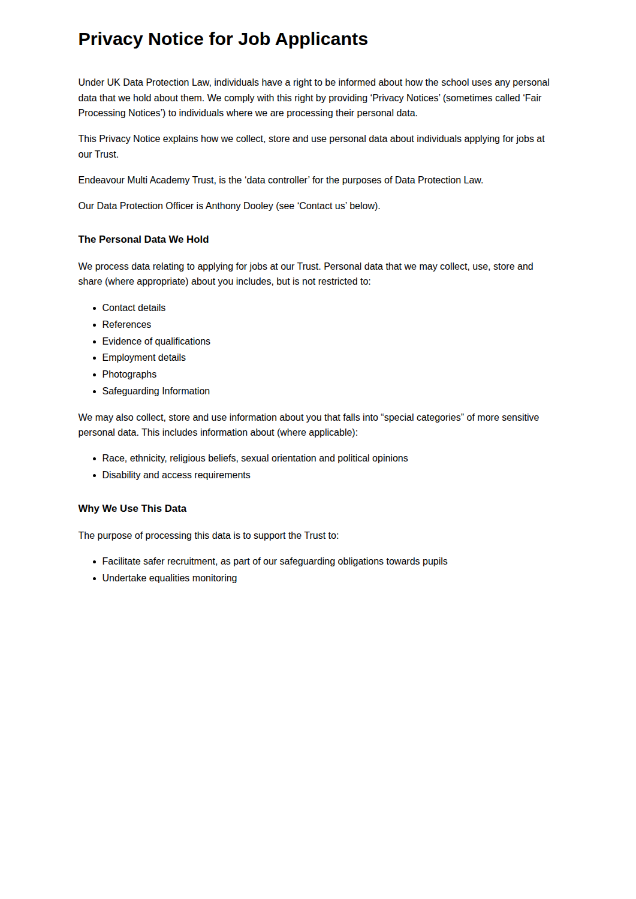Privacy Notice for Job Applicants
Under UK Data Protection Law, individuals have a right to be informed about how the school uses any personal data that we hold about them. We comply with this right by providing ‘Privacy Notices’ (sometimes called ‘Fair Processing Notices’) to individuals where we are processing their personal data.
This Privacy Notice explains how we collect, store and use personal data about individuals applying for jobs at our Trust.
Endeavour Multi Academy Trust, is the ‘data controller’ for the purposes of Data Protection Law.
Our Data Protection Officer is Anthony Dooley (see ‘Contact us’ below).
The Personal Data We Hold
We process data relating to applying for jobs at our Trust. Personal data that we may collect, use, store and share (where appropriate) about you includes, but is not restricted to:
Contact details
References
Evidence of qualifications
Employment details
Photographs
Safeguarding Information
We may also collect, store and use information about you that falls into “special categories” of more sensitive personal data. This includes information about (where applicable):
Race, ethnicity, religious beliefs, sexual orientation and political opinions
Disability and access requirements
Why We Use This Data
The purpose of processing this data is to support the Trust to:
Facilitate safer recruitment, as part of our safeguarding obligations towards pupils
Undertake equalities monitoring